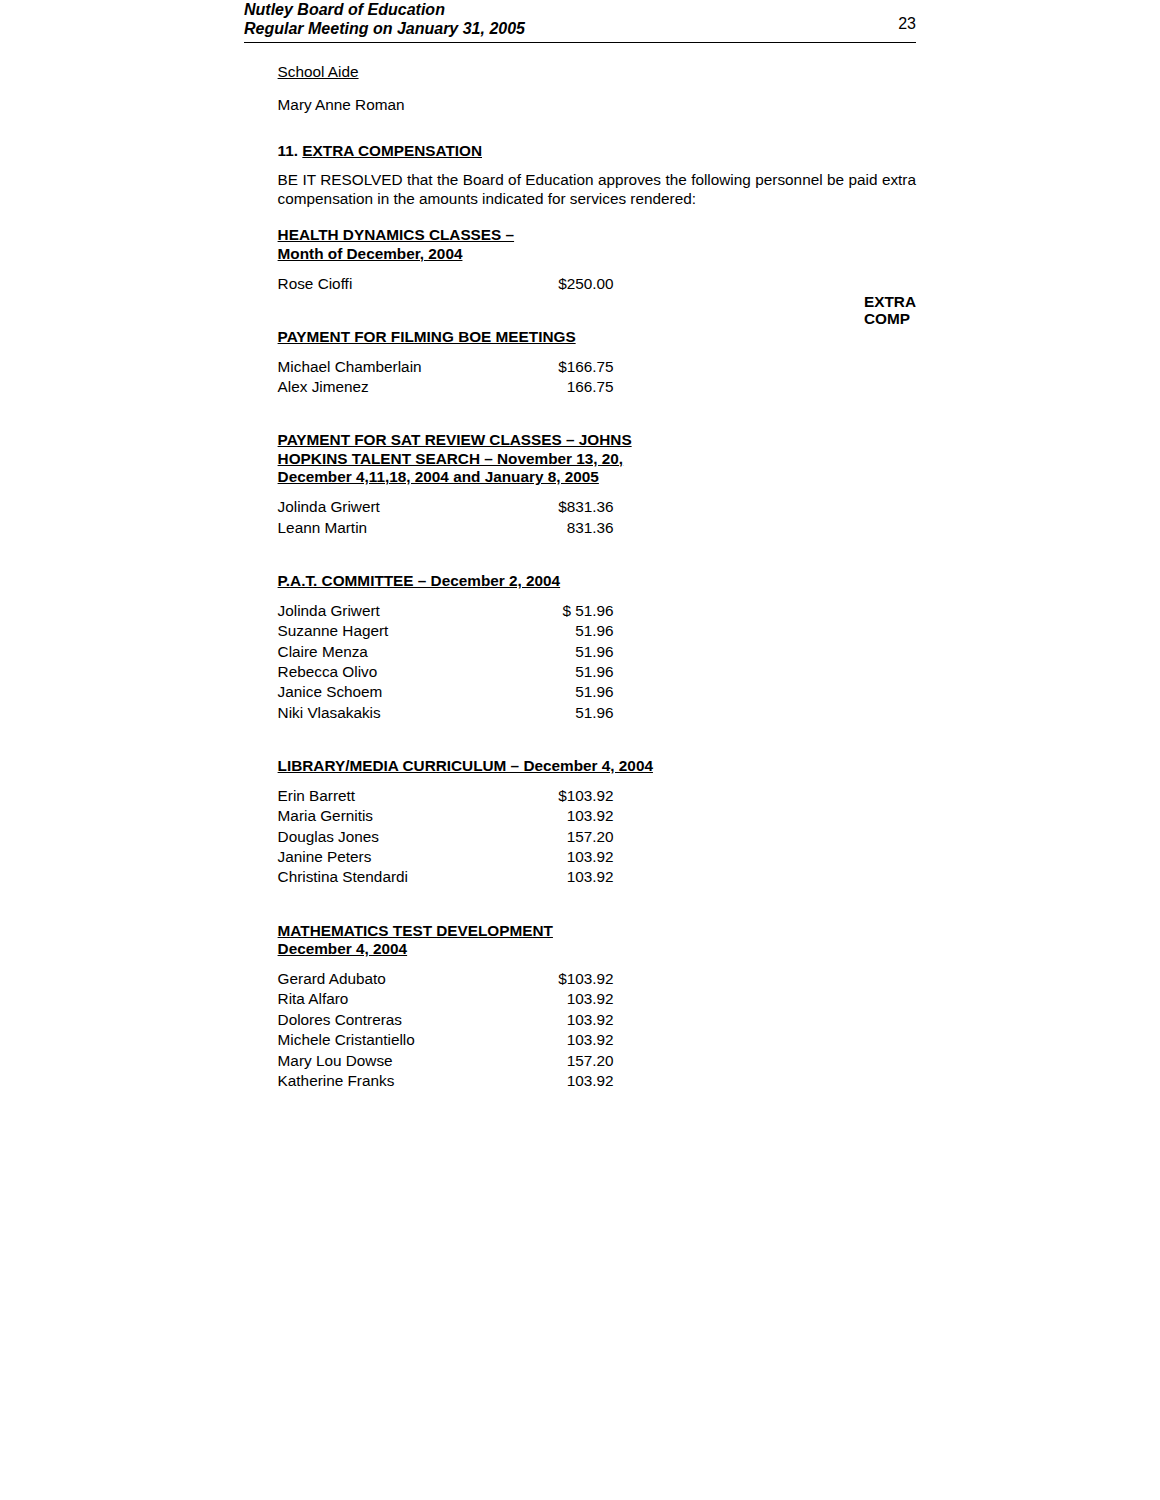Nutley Board of Education
Regular Meeting on January 31, 2005
23
School Aide
Mary Anne Roman
EXTRA
COMP
11. EXTRA COMPENSATION
BE IT RESOLVED that the Board of Education approves the following personnel be paid extra compensation in the amounts indicated for services rendered:
HEALTH DYNAMICS CLASSES –
Month of December, 2004
| Rose Cioffi | $250.00 |
PAYMENT FOR FILMING BOE MEETINGS
| Michael Chamberlain | $166.75 |
| Alex Jimenez | 166.75 |
PAYMENT FOR SAT REVIEW CLASSES – JOHNS
HOPKINS TALENT SEARCH – November 13, 20,
December 4,11,18, 2004 and January 8, 2005
| Jolinda Griwert | $831.36 |
| Leann Martin | 831.36 |
P.A.T. COMMITTEE – December 2, 2004
| Jolinda Griwert | $ 51.96 |
| Suzanne Hagert | 51.96 |
| Claire Menza | 51.96 |
| Rebecca Olivo | 51.96 |
| Janice Schoem | 51.96 |
| Niki Vlasakakis | 51.96 |
LIBRARY/MEDIA CURRICULUM – December 4, 2004
| Erin Barrett | $103.92 |
| Maria Gernitis | 103.92 |
| Douglas Jones | 157.20 |
| Janine Peters | 103.92 |
| Christina Stendardi | 103.92 |
MATHEMATICS TEST DEVELOPMENT
December 4, 2004
| Gerard Adubato | $103.92 |
| Rita Alfaro | 103.92 |
| Dolores Contreras | 103.92 |
| Michele Cristantiello | 103.92 |
| Mary Lou Dowse | 157.20 |
| Katherine Franks | 103.92 |